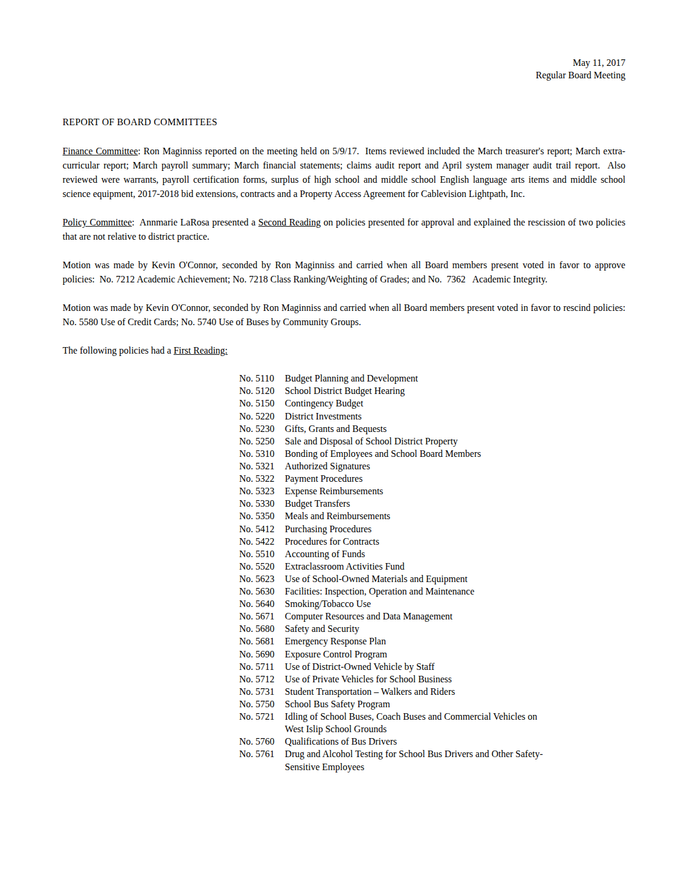May 11, 2017
Regular Board Meeting
Report of Board Committees
Finance Committee: Ron Maginniss reported on the meeting held on 5/9/17. Items reviewed included the March treasurer's report; March extra-curricular report; March payroll summary; March financial statements; claims audit report and April system manager audit trail report. Also reviewed were warrants, payroll certification forms, surplus of high school and middle school English language arts items and middle school science equipment, 2017-2018 bid extensions, contracts and a Property Access Agreement for Cablevision Lightpath, Inc.
Policy Committee: Annmarie LaRosa presented a Second Reading on policies presented for approval and explained the rescission of two policies that are not relative to district practice.
Motion was made by Kevin O'Connor, seconded by Ron Maginniss and carried when all Board members present voted in favor to approve policies: No. 7212 Academic Achievement; No. 7218 Class Ranking/Weighting of Grades; and No. 7362 Academic Integrity.
Motion was made by Kevin O'Connor, seconded by Ron Maginniss and carried when all Board members present voted in favor to rescind policies: No. 5580 Use of Credit Cards; No. 5740 Use of Buses by Community Groups.
The following policies had a First Reading:
| No. 5110 | Budget Planning and Development |
| No. 5120 | School District Budget Hearing |
| No. 5150 | Contingency Budget |
| No. 5220 | District Investments |
| No. 5230 | Gifts, Grants and Bequests |
| No. 5250 | Sale and Disposal of School District Property |
| No. 5310 | Bonding of Employees and School Board Members |
| No. 5321 | Authorized Signatures |
| No. 5322 | Payment Procedures |
| No. 5323 | Expense Reimbursements |
| No. 5330 | Budget Transfers |
| No. 5350 | Meals and Reimbursements |
| No. 5412 | Purchasing Procedures |
| No. 5422 | Procedures for Contracts |
| No. 5510 | Accounting of Funds |
| No. 5520 | Extraclassroom Activities Fund |
| No. 5623 | Use of School-Owned Materials and Equipment |
| No. 5630 | Facilities: Inspection, Operation and Maintenance |
| No. 5640 | Smoking/Tobacco Use |
| No. 5671 | Computer Resources and Data Management |
| No. 5680 | Safety and Security |
| No. 5681 | Emergency Response Plan |
| No. 5690 | Exposure Control Program |
| No. 5711 | Use of District-Owned Vehicle by Staff |
| No. 5712 | Use of Private Vehicles for School Business |
| No. 5731 | Student Transportation – Walkers and Riders |
| No. 5750 | School Bus Safety Program |
| No. 5721 | Idling of School Buses, Coach Buses and Commercial Vehicles on West Islip School Grounds |
| No. 5760 | Qualifications of Bus Drivers |
| No. 5761 | Drug and Alcohol Testing for School Bus Drivers and Other Safety- Sensitive Employees |